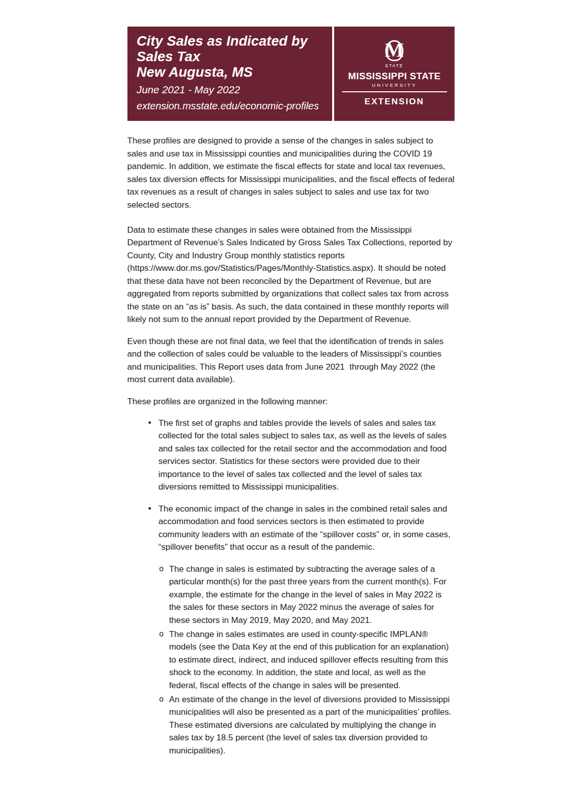City Sales as Indicated by Sales Tax
New Augusta, MS
June 2021 - May 2022
extension.msstate.edu/economic-profiles
M
State
MISSISSIPPI STATE
University
EXTENSION
These profiles are designed to provide a sense of the changes in sales subject to sales and use tax in Mississippi counties and municipalities during the COVID 19 pandemic. In addition, we estimate the fiscal effects for state and local tax revenues, sales tax diversion effects for Mississippi municipalities, and the fiscal effects of federal tax revenues as a result of changes in sales subject to sales and use tax for two selected sectors.
Data to estimate these changes in sales were obtained from the Mississippi Department of Revenue’s Sales Indicated by Gross Sales Tax Collections, reported by County, City and Industry Group monthly statistics reports (https://www.dor.ms.gov/Statistics/Pages/Monthly-Statistics.aspx). It should be noted that these data have not been reconciled by the Department of Revenue, but are aggregated from reports submitted by organizations that collect sales tax from across the state on an “as is” basis. As such, the data contained in these monthly reports will likely not sum to the annual report provided by the Department of Revenue.
Even though these are not final data, we feel that the identification of trends in sales and the collection of sales could be valuable to the leaders of Mississippi’s counties and municipalities. This Report uses data from June 2021 through May 2022 (the most current data available).
These profiles are organized in the following manner:
The first set of graphs and tables provide the levels of sales and sales tax collected for the total sales subject to sales tax, as well as the levels of sales and sales tax collected for the retail sector and the accommodation and food services sector. Statistics for these sectors were provided due to their importance to the level of sales tax collected and the level of sales tax diversions remitted to Mississippi municipalities.
The economic impact of the change in sales in the combined retail sales and accommodation and food services sectors is then estimated to provide community leaders with an estimate of the “spillover costs” or, in some cases, “spillover benefits” that occur as a result of the pandemic.
The change in sales is estimated by subtracting the average sales of a particular month(s) for the past three years from the current month(s). For example, the estimate for the change in the level of sales in May 2022 is the sales for these sectors in May 2022 minus the average of sales for these sectors in May 2019, May 2020, and May 2021.
The change in sales estimates are used in county-specific IMPLAN® models (see the Data Key at the end of this publication for an explanation) to estimate direct, indirect, and induced spillover effects resulting from this shock to the economy. In addition, the state and local, as well as the federal, fiscal effects of the change in sales will be presented.
An estimate of the change in the level of diversions provided to Mississippi municipalities will also be presented as a part of the municipalities’ profiles. These estimated diversions are calculated by multiplying the change in sales tax by 18.5 percent (the level of sales tax diversion provided to municipalities).